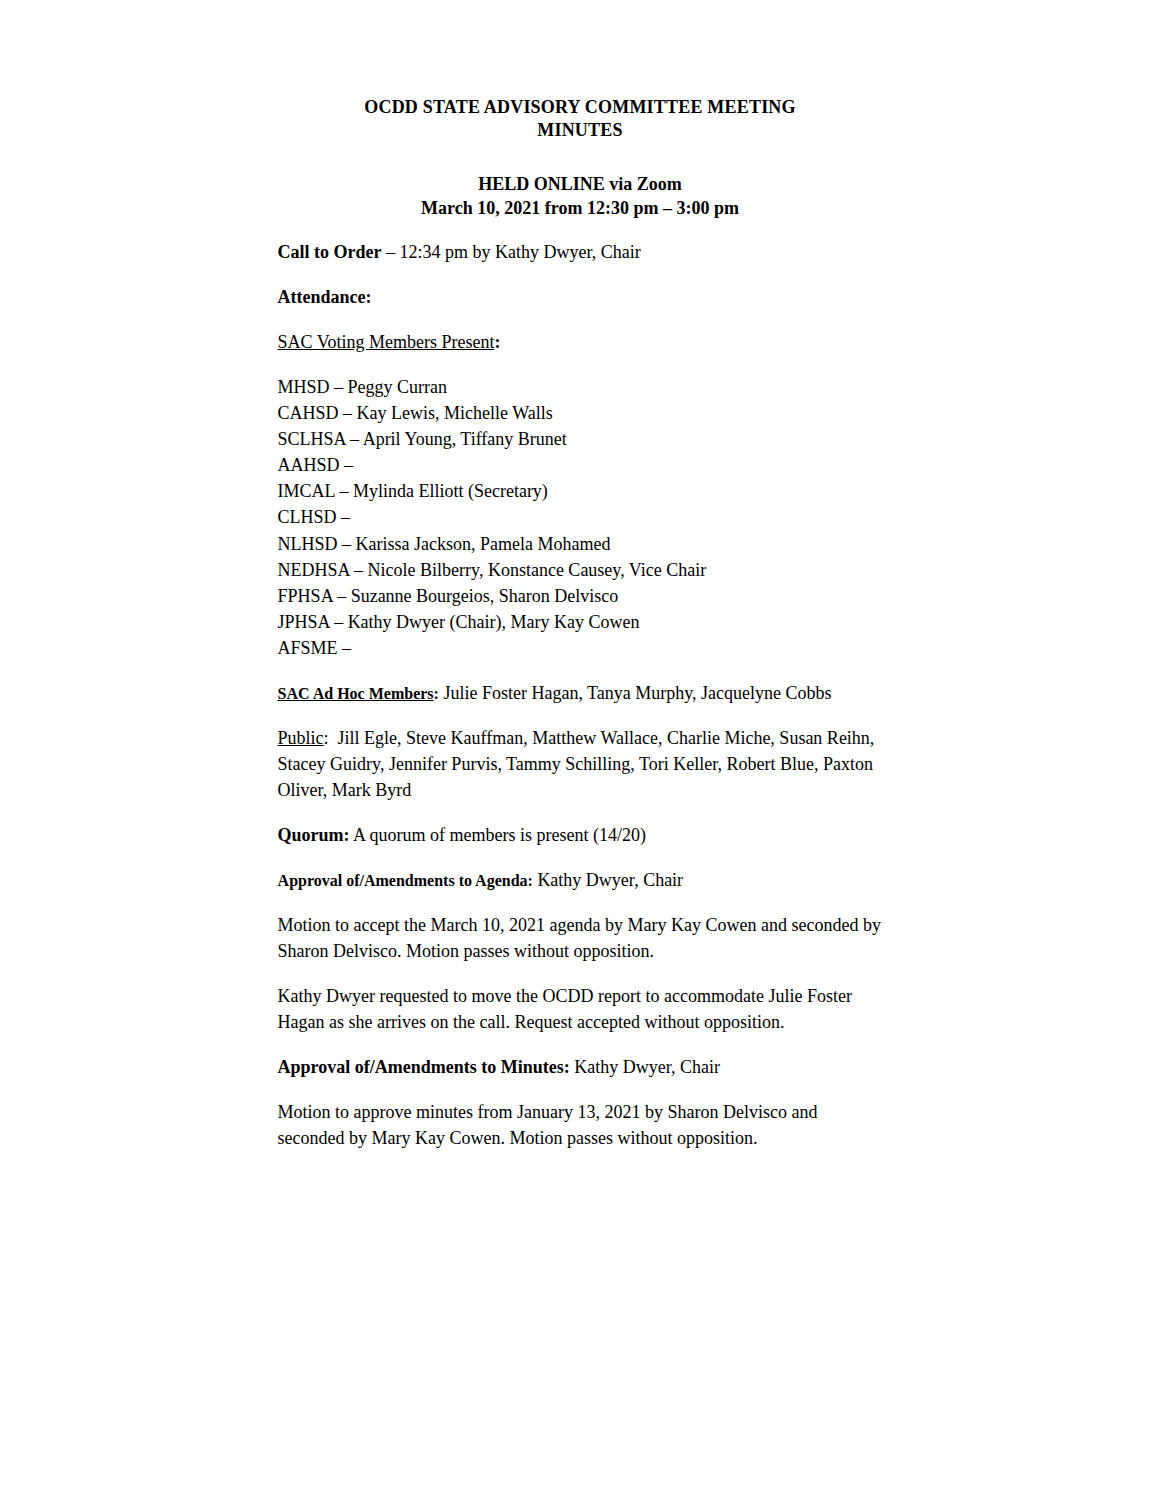OCDD STATE ADVISORY COMMITTEE MEETING
MINUTES
HELD ONLINE via Zoom
March 10, 2021 from 12:30 pm – 3:00 pm
Call to Order – 12:34 pm by Kathy Dwyer, Chair
Attendance:
SAC Voting Members Present:
MHSD – Peggy Curran
CAHSD – Kay Lewis, Michelle Walls
SCLHSA – April Young, Tiffany Brunet
AAHSD –
IMCAL – Mylinda Elliott (Secretary)
CLHSD –
NLHSD – Karissa Jackson, Pamela Mohamed
NEDHSA – Nicole Bilberry, Konstance Causey, Vice Chair
FPHSA – Suzanne Bourgeios, Sharon Delvisco
JPHSA – Kathy Dwyer (Chair), Mary Kay Cowen
AFSME –
SAC Ad Hoc Members: Julie Foster Hagan, Tanya Murphy, Jacquelyne Cobbs
Public: Jill Egle, Steve Kauffman, Matthew Wallace, Charlie Miche, Susan Reihn, Stacey Guidry, Jennifer Purvis, Tammy Schilling, Tori Keller, Robert Blue, Paxton Oliver, Mark Byrd
Quorum: A quorum of members is present (14/20)
Approval of/Amendments to Agenda: Kathy Dwyer, Chair
Motion to accept the March 10, 2021 agenda by Mary Kay Cowen and seconded by Sharon Delvisco. Motion passes without opposition.
Kathy Dwyer requested to move the OCDD report to accommodate Julie Foster Hagan as she arrives on the call. Request accepted without opposition.
Approval of/Amendments to Minutes: Kathy Dwyer, Chair
Motion to approve minutes from January 13, 2021 by Sharon Delvisco and seconded by Mary Kay Cowen. Motion passes without opposition.